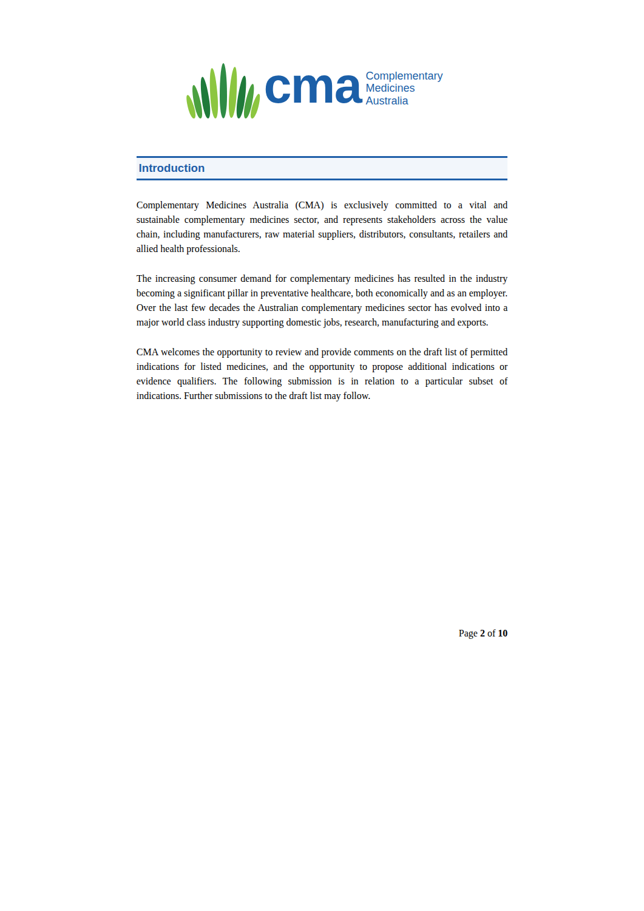cma
Complementary
Medicines
Australia
Introduction
Complementary Medicines Australia (CMA) is exclusively committed to a vital and sustainable complementary medicines sector, and represents stakeholders across the value chain, including manufacturers, raw material suppliers, distributors, consultants, retailers and allied health professionals.
The increasing consumer demand for complementary medicines has resulted in the industry becoming a significant pillar in preventative healthcare, both economically and as an employer. Over the last few decades the Australian complementary medicines sector has evolved into a major world class industry supporting domestic jobs, research, manufacturing and exports.
CMA welcomes the opportunity to review and provide comments on the draft list of permitted indications for listed medicines, and the opportunity to propose additional indications or evidence qualifiers. The following submission is in relation to a particular subset of indications. Further submissions to the draft list may follow.
Page 2 of 10